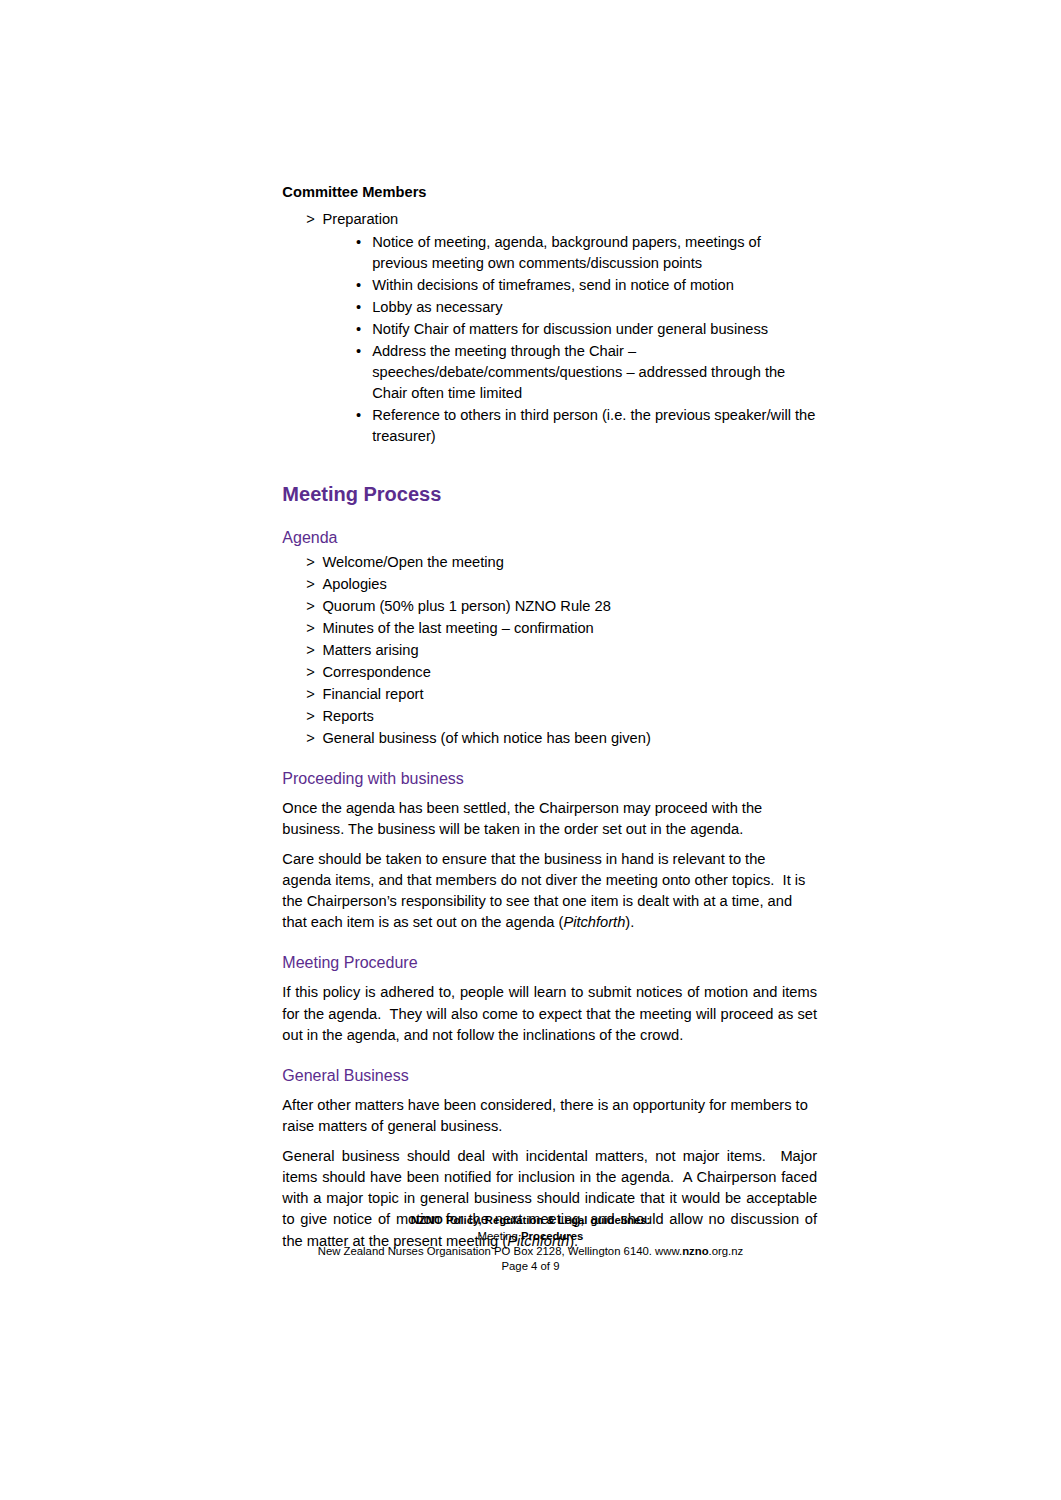Committee Members
Preparation
Notice of meeting, agenda, background papers, meetings of previous meeting own comments/discussion points
Within decisions of timeframes, send in notice of motion
Lobby as necessary
Notify Chair of matters for discussion under general business
Address the meeting through the Chair – speeches/debate/comments/questions – addressed through the Chair often time limited
Reference to others in third person (i.e. the previous speaker/will the treasurer)
Meeting Process
Agenda
Welcome/Open the meeting
Apologies
Quorum (50% plus 1 person) NZNO Rule 28
Minutes of the last meeting – confirmation
Matters arising
Correspondence
Financial report
Reports
General business (of which notice has been given)
Proceeding with business
Once the agenda has been settled, the Chairperson may proceed with the business. The business will be taken in the order set out in the agenda.
Care should be taken to ensure that the business in hand is relevant to the agenda items, and that members do not diver the meeting onto other topics. It is the Chairperson’s responsibility to see that one item is dealt with at a time, and that each item is as set out on the agenda (Pitchforth).
Meeting Procedure
If this policy is adhered to, people will learn to submit notices of motion and items for the agenda. They will also come to expect that the meeting will proceed as set out in the agenda, and not follow the inclinations of the crowd.
General Business
After other matters have been considered, there is an opportunity for members to raise matters of general business.
General business should deal with incidental matters, not major items. Major items should have been notified for inclusion in the agenda. A Chairperson faced with a major topic in general business should indicate that it would be acceptable to give notice of motion for the next meeting, and should allow no discussion of the matter at the present meeting (Pitchforth).
NZNO Policy, Regulation & Legal guidelines:
Meeting Procedures
New Zealand Nurses Organisation PO Box 2128, Wellington 6140. www.nzno.org.nz
Page 4 of 9